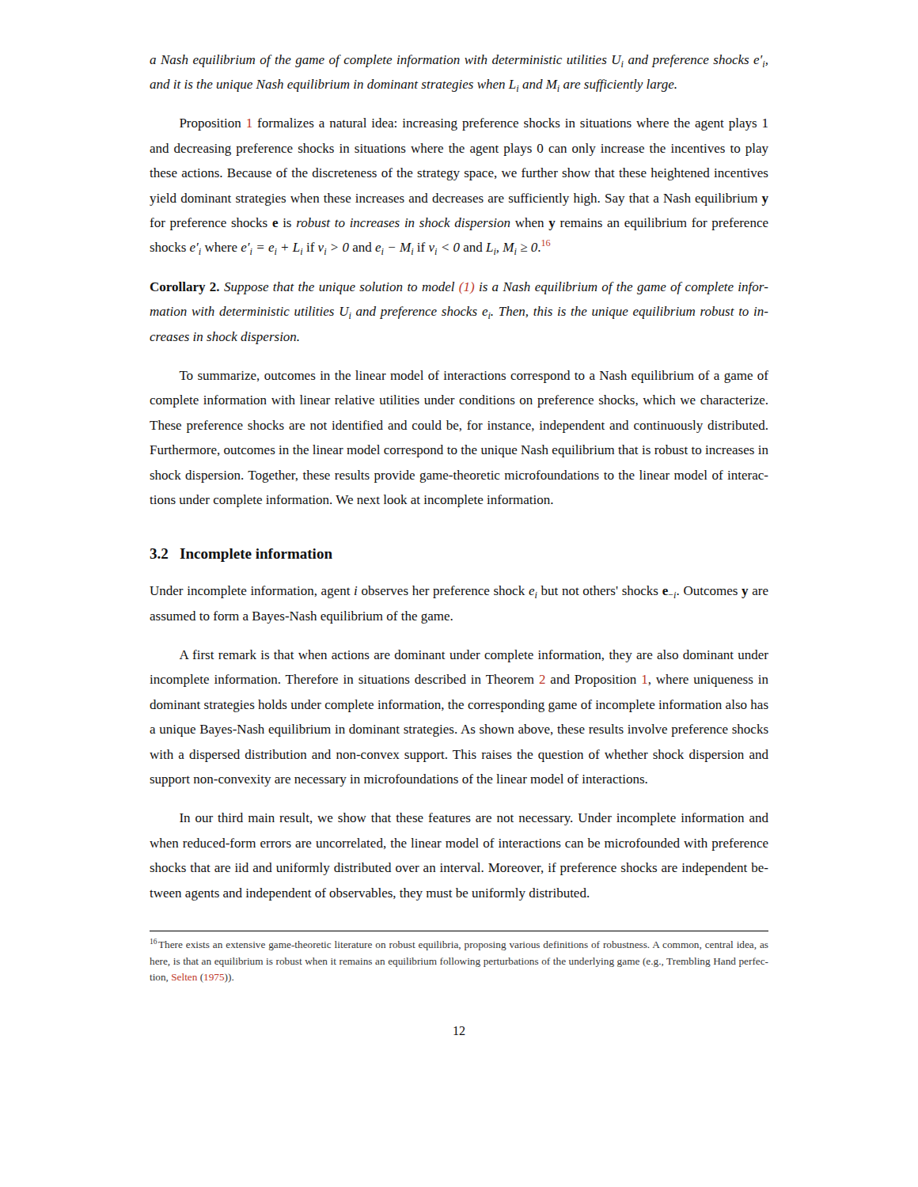a Nash equilibrium of the game of complete information with deterministic utilities Ui and preference shocks e′i, and it is the unique Nash equilibrium in dominant strategies when Li and Mi are sufficiently large.
Proposition 1 formalizes a natural idea: increasing preference shocks in situations where the agent plays 1 and decreasing preference shocks in situations where the agent plays 0 can only increase the incentives to play these actions. Because of the discreteness of the strategy space, we further show that these heightened incentives yield dominant strategies when these increases and decreases are sufficiently high. Say that a Nash equilibrium y for preference shocks e is robust to increases in shock dispersion when y remains an equilibrium for preference shocks e′i where e′i = ei + Li if νi > 0 and ei − Mi if νi < 0 and Li, Mi ≥ 0.16
Corollary 2. Suppose that the unique solution to model (1) is a Nash equilibrium of the game of complete information with deterministic utilities Ui and preference shocks ei. Then, this is the unique equilibrium robust to increases in shock dispersion.
To summarize, outcomes in the linear model of interactions correspond to a Nash equilibrium of a game of complete information with linear relative utilities under conditions on preference shocks, which we characterize. These preference shocks are not identified and could be, for instance, independent and continuously distributed. Furthermore, outcomes in the linear model correspond to the unique Nash equilibrium that is robust to increases in shock dispersion. Together, these results provide game-theoretic microfoundations to the linear model of interactions under complete information. We next look at incomplete information.
3.2 Incomplete information
Under incomplete information, agent i observes her preference shock ei but not others' shocks e−i. Outcomes y are assumed to form a Bayes-Nash equilibrium of the game.
A first remark is that when actions are dominant under complete information, they are also dominant under incomplete information. Therefore in situations described in Theorem 2 and Proposition 1, where uniqueness in dominant strategies holds under complete information, the corresponding game of incomplete information also has a unique Bayes-Nash equilibrium in dominant strategies. As shown above, these results involve preference shocks with a dispersed distribution and non-convex support. This raises the question of whether shock dispersion and support non-convexity are necessary in microfoundations of the linear model of interactions.
In our third main result, we show that these features are not necessary. Under incomplete information and when reduced-form errors are uncorrelated, the linear model of interactions can be microfounded with preference shocks that are iid and uniformly distributed over an interval. Moreover, if preference shocks are independent between agents and independent of observables, they must be uniformly distributed.
16There exists an extensive game-theoretic literature on robust equilibria, proposing various definitions of robustness. A common, central idea, as here, is that an equilibrium is robust when it remains an equilibrium following perturbations of the underlying game (e.g., Trembling Hand perfection, Selten (1975)).
12